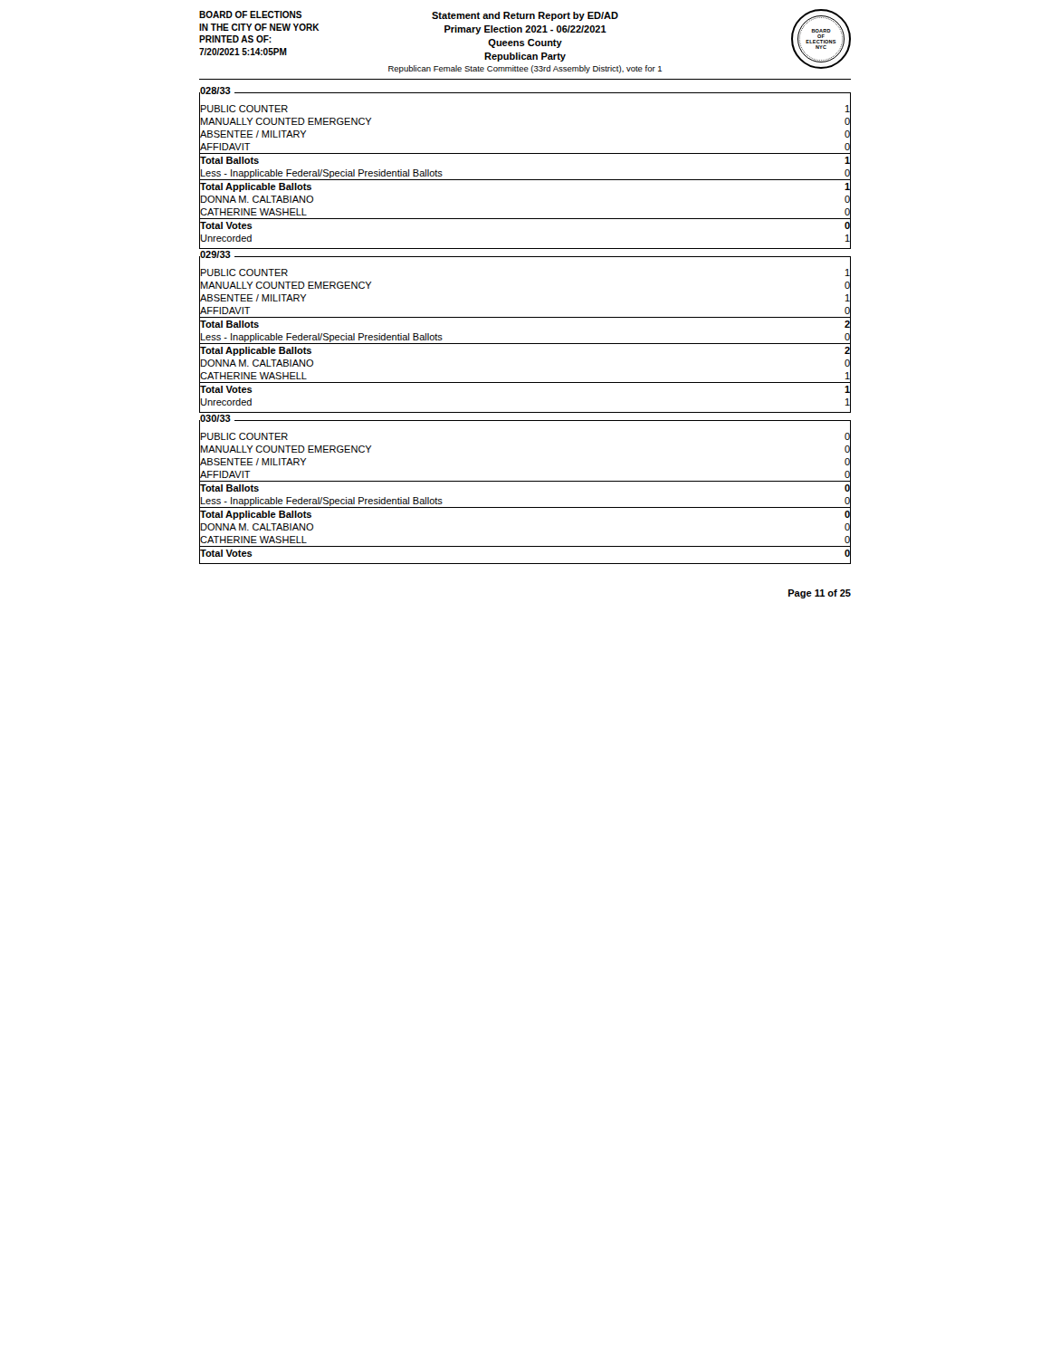BOARD OF ELECTIONS
IN THE CITY OF NEW YORK
PRINTED AS OF:
7/20/2021 5:14:05PM
Statement and Return Report by ED/AD
Primary Election 2021 - 06/22/2021
Queens County
Republican Party
Republican Female State Committee (33rd Assembly District), vote for 1
BOARD
OF
ELECTIONS
NYC
028/33
| PUBLIC COUNTER | 1 |
| MANUALLY COUNTED EMERGENCY | 0 |
| ABSENTEE / MILITARY | 0 |
| AFFIDAVIT | 0 |
| Total Ballots | 1 |
| Less - Inapplicable Federal/Special Presidential Ballots | 0 |
| Total Applicable Ballots | 1 |
| DONNA M. CALTABIANO | 0 |
| CATHERINE WASHELL | 0 |
| Total Votes | 0 |
| Unrecorded | 1 |
029/33
| PUBLIC COUNTER | 1 |
| MANUALLY COUNTED EMERGENCY | 0 |
| ABSENTEE / MILITARY | 1 |
| AFFIDAVIT | 0 |
| Total Ballots | 2 |
| Less - Inapplicable Federal/Special Presidential Ballots | 0 |
| Total Applicable Ballots | 2 |
| DONNA M. CALTABIANO | 0 |
| CATHERINE WASHELL | 1 |
| Total Votes | 1 |
| Unrecorded | 1 |
030/33
| PUBLIC COUNTER | 0 |
| MANUALLY COUNTED EMERGENCY | 0 |
| ABSENTEE / MILITARY | 0 |
| AFFIDAVIT | 0 |
| Total Ballots | 0 |
| Less - Inapplicable Federal/Special Presidential Ballots | 0 |
| Total Applicable Ballots | 0 |
| DONNA M. CALTABIANO | 0 |
| CATHERINE WASHELL | 0 |
| Total Votes | 0 |
Page 11 of 25